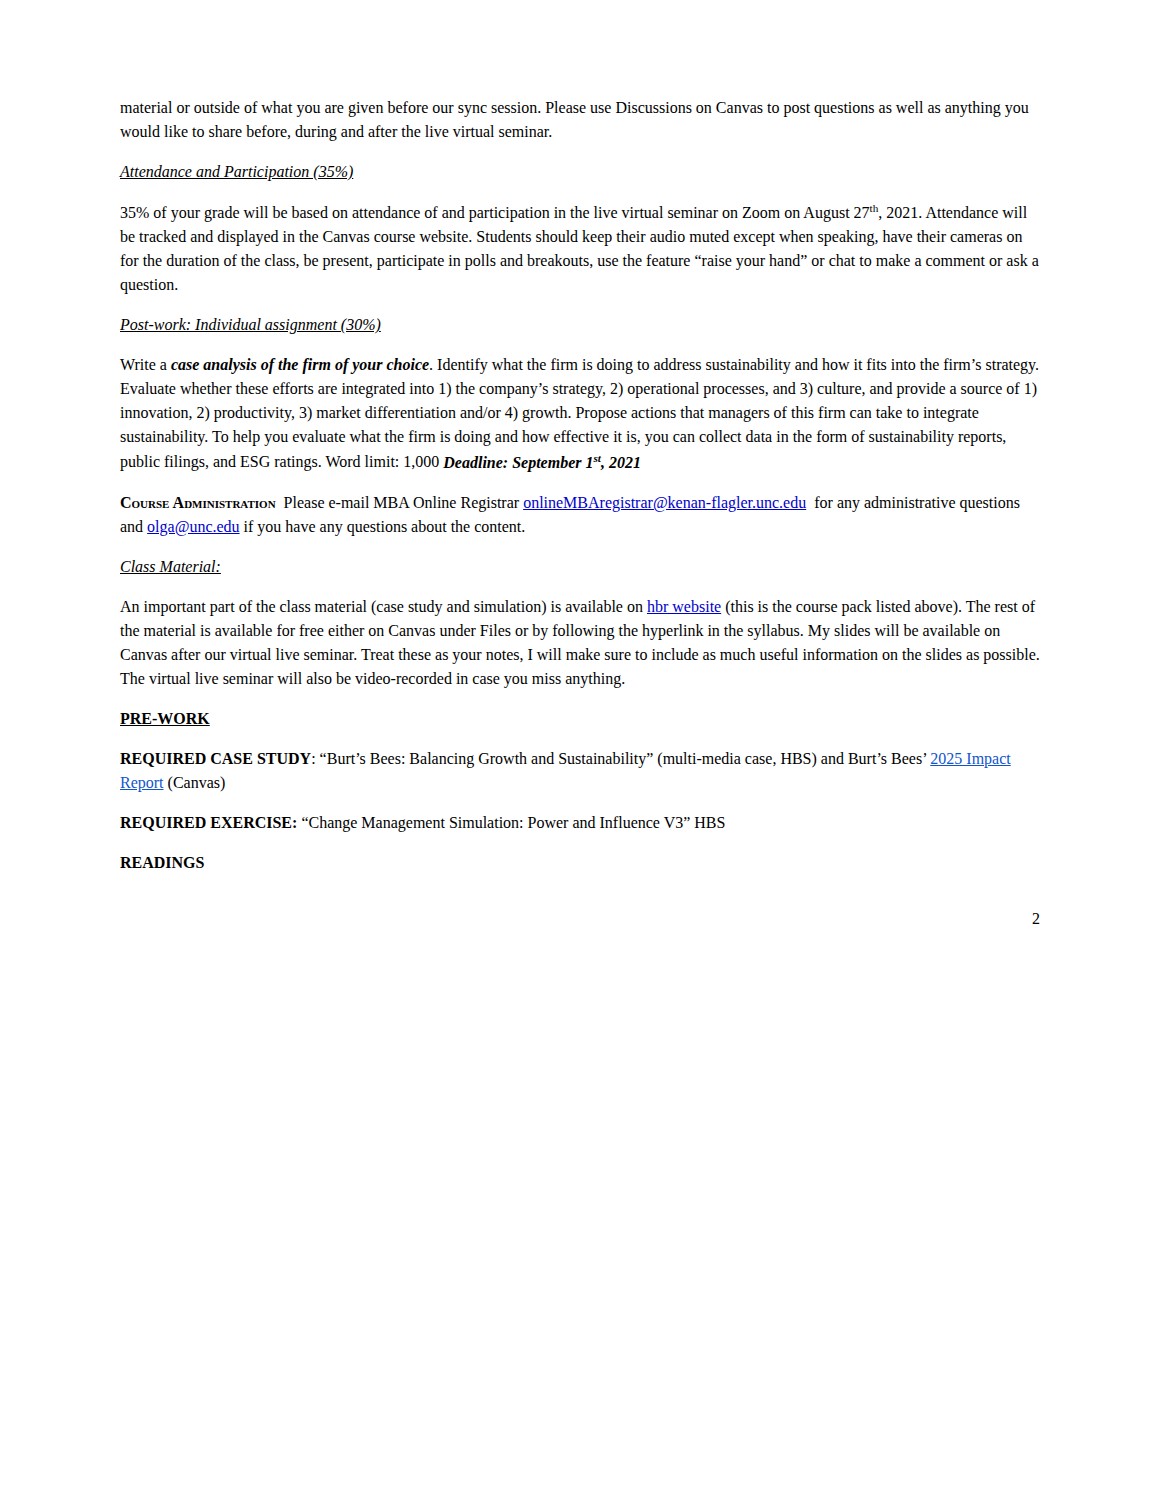material or outside of what you are given before our sync session. Please use Discussions on Canvas to post questions as well as anything you would like to share before, during and after the live virtual seminar.
Attendance and Participation (35%)
35% of your grade will be based on attendance of and participation in the live virtual seminar on Zoom on August 27th, 2021. Attendance will be tracked and displayed in the Canvas course website. Students should keep their audio muted except when speaking, have their cameras on for the duration of the class, be present, participate in polls and breakouts, use the feature “raise your hand” or chat to make a comment or ask a question.
Post-work: Individual assignment (30%)
Write a case analysis of the firm of your choice. Identify what the firm is doing to address sustainability and how it fits into the firm’s strategy. Evaluate whether these efforts are integrated into 1) the company’s strategy, 2) operational processes, and 3) culture, and provide a source of 1) innovation, 2) productivity, 3) market differentiation and/or 4) growth. Propose actions that managers of this firm can take to integrate sustainability. To help you evaluate what the firm is doing and how effective it is, you can collect data in the form of sustainability reports, public filings, and ESG ratings. Word limit: 1,000 Deadline: September 1st, 2021
Course Administration Please e-mail MBA Online Registrar onlineMBAregistrar@kenan-flagler.unc.edu for any administrative questions and olga@unc.edu if you have any questions about the content.
Class Material:
An important part of the class material (case study and simulation) is available on hbr website (this is the course pack listed above). The rest of the material is available for free either on Canvas under Files or by following the hyperlink in the syllabus. My slides will be available on Canvas after our virtual live seminar. Treat these as your notes, I will make sure to include as much useful information on the slides as possible. The virtual live seminar will also be video-recorded in case you miss anything.
PRE-WORK
REQUIRED CASE STUDY: “Burt’s Bees: Balancing Growth and Sustainability” (multi-media case, HBS) and Burt’s Bees’ 2025 Impact Report (Canvas)
REQUIRED EXERCISE: “Change Management Simulation: Power and Influence V3” HBS
READINGS
2